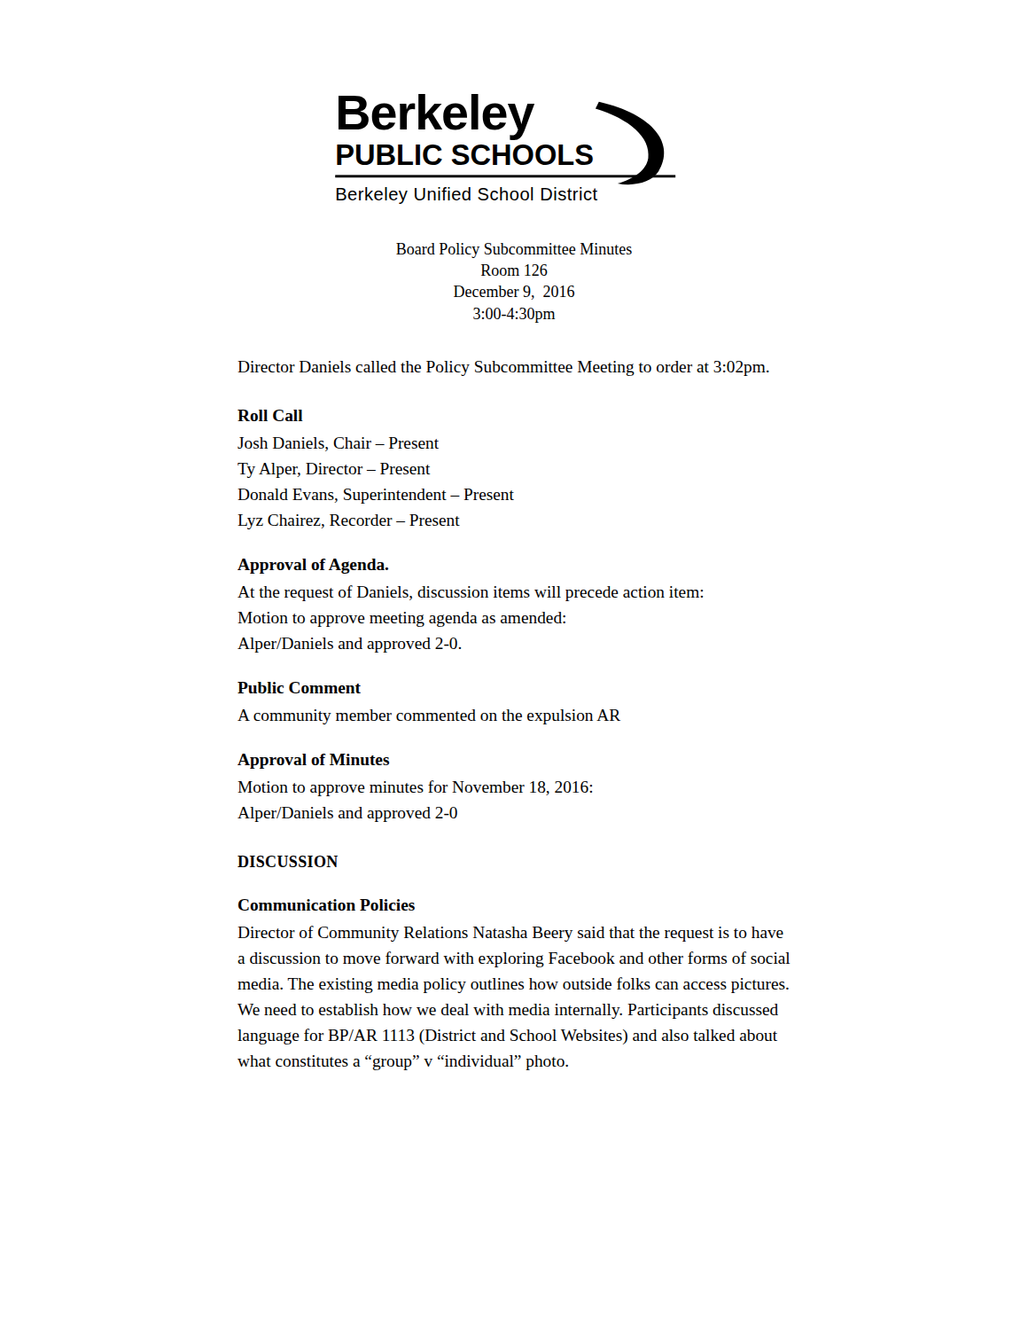Berkeley PUBLIC SCHOOLS Berkeley Unified School District
Board Policy Subcommittee Minutes
Room 126
December 9, 2016
3:00-4:30pm
Director Daniels called the Policy Subcommittee Meeting to order at 3:02pm.
Roll Call
Josh Daniels, Chair – Present
Ty Alper, Director – Present
Donald Evans, Superintendent – Present
Lyz Chairez, Recorder – Present
Approval of Agenda.
At the request of Daniels, discussion items will precede action item:
Motion to approve meeting agenda as amended:
Alper/Daniels and approved 2-0.
Public Comment
A community member commented on the expulsion AR
Approval of Minutes
Motion to approve minutes for November 18, 2016:
Alper/Daniels and approved 2-0
DISCUSSION
Communication Policies
Director of Community Relations Natasha Beery said that the request is to have a discussion to move forward with exploring Facebook and other forms of social media. The existing media policy outlines how outside folks can access pictures. We need to establish how we deal with media internally. Participants discussed language for BP/AR 1113 (District and School Websites) and also talked about what constitutes a “group” v “individual” photo.